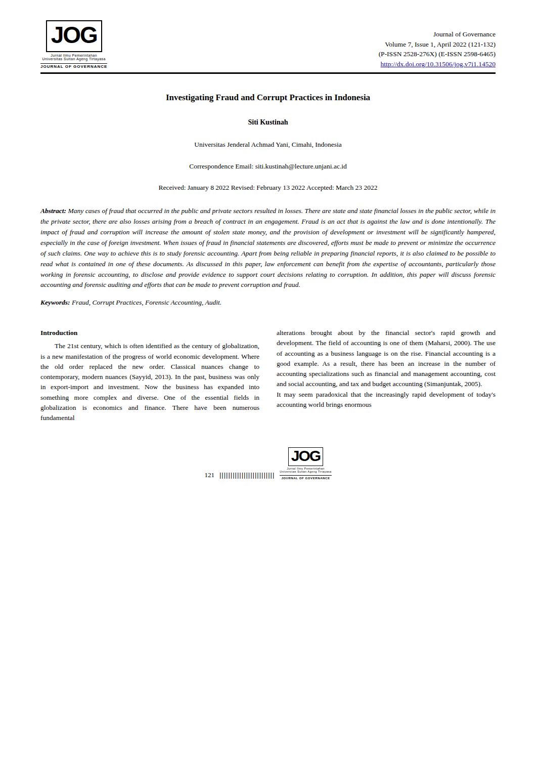JOG
Jurnal Ilmu Pemerintahan
Universitas Sultan Ageng Tirtayasa
JOURNAL OF GOVERNANCE
Journal of Governance
Volume 7, Issue 1, April 2022 (121-132)
(P-ISSN 2528-276X) (E-ISSN 2598-6465)
http://dx.doi.org/10.31506/jog.v7i1.14520
Investigating Fraud and Corrupt Practices in Indonesia
Siti Kustinah
Universitas Jenderal Achmad Yani, Cimahi, Indonesia
Correspondence Email: siti.kustinah@lecture.unjani.ac.id
Received: January 8 2022 Revised: February 13 2022 Accepted: March 23 2022
Abstract: Many cases of fraud that occurred in the public and private sectors resulted in losses. There are state and state financial losses in the public sector, while in the private sector, there are also losses arising from a breach of contract in an engagement. Fraud is an act that is against the law and is done intentionally. The impact of fraud and corruption will increase the amount of stolen state money, and the provision of development or investment will be significantly hampered, especially in the case of foreign investment. When issues of fraud in financial statements are discovered, efforts must be made to prevent or minimize the occurrence of such claims. One way to achieve this is to study forensic accounting. Apart from being reliable in preparing financial reports, it is also claimed to be possible to read what is contained in one of these documents. As discussed in this paper, law enforcement can benefit from the expertise of accountants, particularly those working in forensic accounting, to disclose and provide evidence to support court decisions relating to corruption. In addition, this paper will discuss forensic accounting and forensic auditing and efforts that can be made to prevent corruption and fraud.
Keywords: Fraud, Corrupt Practices, Forensic Accounting, Audit.
Introduction
The 21st century, which is often identified as the century of globalization, is a new manifestation of the progress of world economic development. Where the old order replaced the new order. Classical nuances change to contemporary, modern nuances (Sayyid, 2013). In the past, business was only in export-import and investment. Now the business has expanded into something more complex and diverse. One of the essential fields in globalization is economics and finance. There have been numerous fundamental
alterations brought about by the financial sector's rapid growth and development. The field of accounting is one of them (Maharsi, 2000). The use of accounting as a business language is on the rise. Financial accounting is a good example. As a result, there has been an increase in the number of accounting specializations such as financial and management accounting, cost and social accounting, and tax and budget accounting (Simanjuntak, 2005).
It may seem paradoxical that the increasingly rapid development of today's accounting world brings enormous
121 |||||||||||||||||||||||||
JOG
Jurnal Ilmu Pemerintahan
Universitas Sultan Ageng Tirtayasa
JOURNAL OF GOVERNANCE